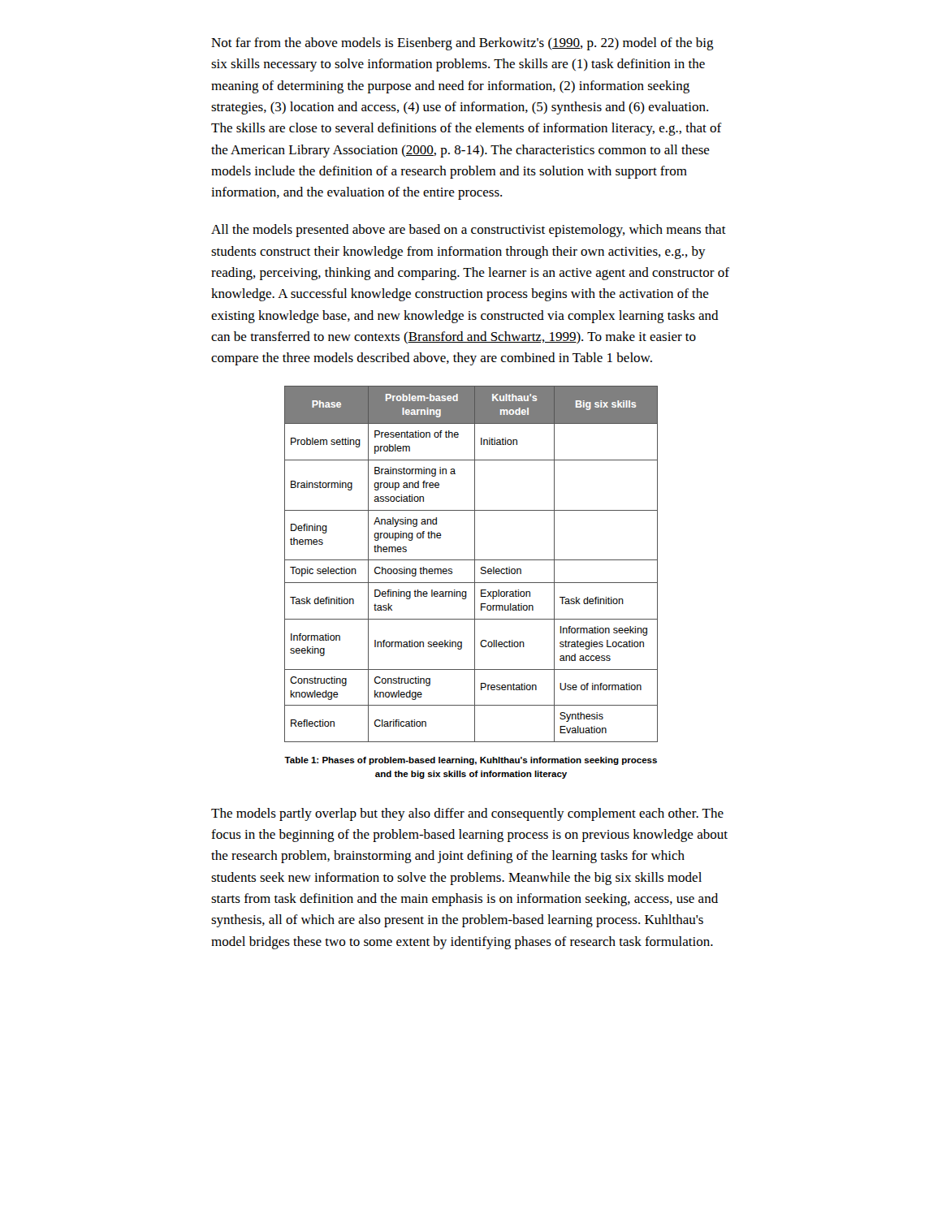Not far from the above models is Eisenberg and Berkowitz's (1990, p. 22) model of the big six skills necessary to solve information problems. The skills are (1) task definition in the meaning of determining the purpose and need for information, (2) information seeking strategies, (3) location and access, (4) use of information, (5) synthesis and (6) evaluation. The skills are close to several definitions of the elements of information literacy, e.g., that of the American Library Association (2000, p. 8-14). The characteristics common to all these models include the definition of a research problem and its solution with support from information, and the evaluation of the entire process.
All the models presented above are based on a constructivist epistemology, which means that students construct their knowledge from information through their own activities, e.g., by reading, perceiving, thinking and comparing. The learner is an active agent and constructor of knowledge. A successful knowledge construction process begins with the activation of the existing knowledge base, and new knowledge is constructed via complex learning tasks and can be transferred to new contexts (Bransford and Schwartz, 1999). To make it easier to compare the three models described above, they are combined in Table 1 below.
Table 1: Phases of problem-based learning, Kuhlthau's information seeking process and the big six skills of information literacy
| Phase | Problem-based learning | Kulthau's model | Big six skills |
| --- | --- | --- | --- |
| Problem setting | Presentation of the problem | Initiation | |
| Brainstorming | Brainstorming in a group and free association | | |
| Defining themes | Analysing and grouping of the themes | | |
| Topic selection | Choosing themes | Selection | |
| Task definition | Defining the learning task | Exploration Formulation | Task definition |
| Information seeking | Information seeking | Collection | Information seeking strategies Location and access |
| Constructing knowledge | Constructing knowledge | Presentation | Use of information |
| Reflection | Clarification | | Synthesis Evaluation |
The models partly overlap but they also differ and consequently complement each other. The focus in the beginning of the problem-based learning process is on previous knowledge about the research problem, brainstorming and joint defining of the learning tasks for which students seek new information to solve the problems. Meanwhile the big six skills model starts from task definition and the main emphasis is on information seeking, access, use and synthesis, all of which are also present in the problem-based learning process. Kuhlthau's model bridges these two to some extent by identifying phases of research task formulation.